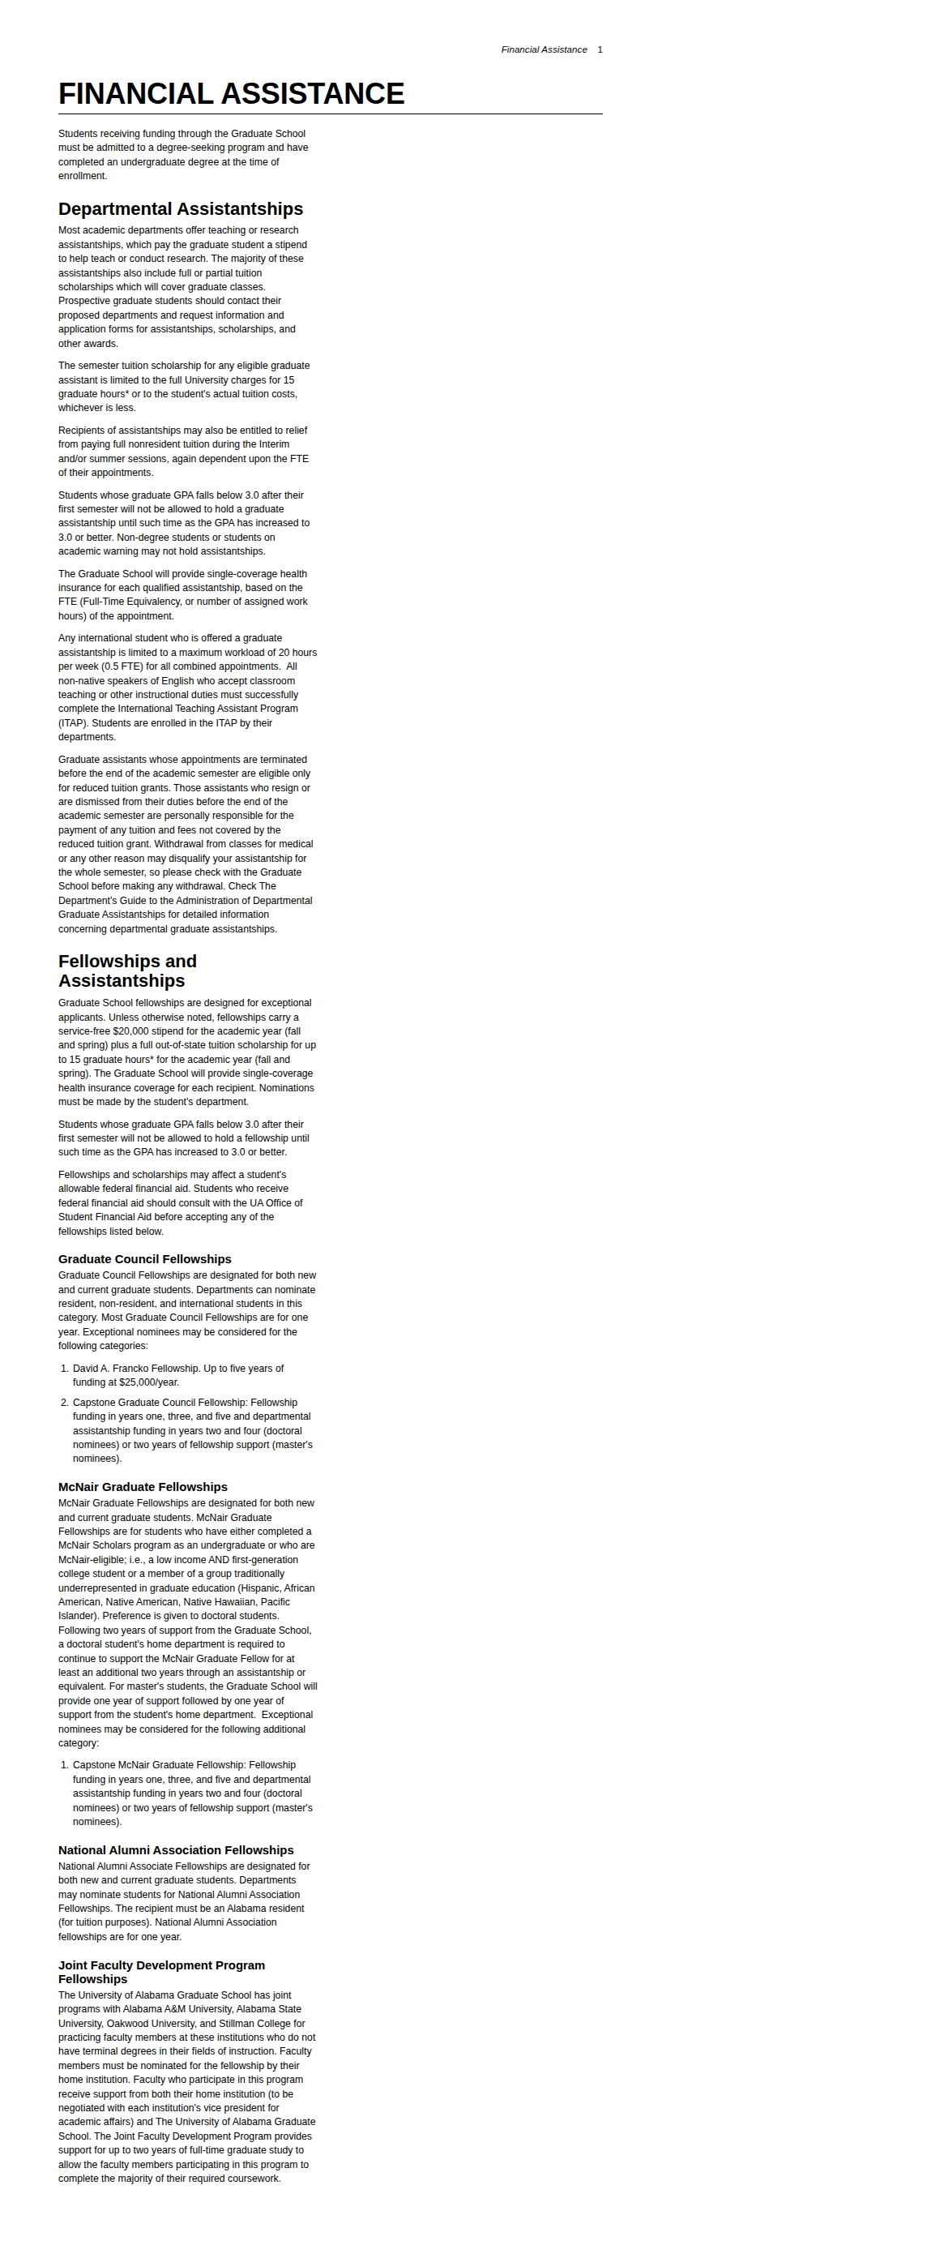Financial Assistance 1
FINANCIAL ASSISTANCE
Students receiving funding through the Graduate School must be admitted to a degree-seeking program and have completed an undergraduate degree at the time of enrollment.
Departmental Assistantships
Most academic departments offer teaching or research assistantships, which pay the graduate student a stipend to help teach or conduct research. The majority of these assistantships also include full or partial tuition scholarships which will cover graduate classes. Prospective graduate students should contact their proposed departments and request information and application forms for assistantships, scholarships, and other awards.
The semester tuition scholarship for any eligible graduate assistant is limited to the full University charges for 15 graduate hours* or to the student's actual tuition costs, whichever is less.
Recipients of assistantships may also be entitled to relief from paying full nonresident tuition during the Interim and/or summer sessions, again dependent upon the FTE of their appointments.
Students whose graduate GPA falls below 3.0 after their first semester will not be allowed to hold a graduate assistantship until such time as the GPA has increased to 3.0 or better. Non-degree students or students on academic warning may not hold assistantships.
The Graduate School will provide single-coverage health insurance for each qualified assistantship, based on the FTE (Full-Time Equivalency, or number of assigned work hours) of the appointment.
Any international student who is offered a graduate assistantship is limited to a maximum workload of 20 hours per week (0.5 FTE) for all combined appointments. All non-native speakers of English who accept classroom teaching or other instructional duties must successfully complete the International Teaching Assistant Program (ITAP). Students are enrolled in the ITAP by their departments.
Graduate assistants whose appointments are terminated before the end of the academic semester are eligible only for reduced tuition grants. Those assistants who resign or are dismissed from their duties before the end of the academic semester are personally responsible for the payment of any tuition and fees not covered by the reduced tuition grant. Withdrawal from classes for medical or any other reason may disqualify your assistantship for the whole semester, so please check with the Graduate School before making any withdrawal. Check The Department's Guide to the Administration of Departmental Graduate Assistantships for detailed information concerning departmental graduate assistantships.
Fellowships and Assistantships
Graduate School fellowships are designed for exceptional applicants. Unless otherwise noted, fellowships carry a service-free $20,000 stipend for the academic year (fall and spring) plus a full out-of-state tuition scholarship for up to 15 graduate hours* for the academic year (fall and spring). The Graduate School will provide single-coverage health insurance coverage for each recipient. Nominations must be made by the student's department.
Students whose graduate GPA falls below 3.0 after their first semester will not be allowed to hold a fellowship until such time as the GPA has increased to 3.0 or better.
Fellowships and scholarships may affect a student's allowable federal financial aid. Students who receive federal financial aid should consult with the UA Office of Student Financial Aid before accepting any of the fellowships listed below.
Graduate Council Fellowships
Graduate Council Fellowships are designated for both new and current graduate students. Departments can nominate resident, non-resident, and international students in this category. Most Graduate Council Fellowships are for one year. Exceptional nominees may be considered for the following categories:
David A. Francko Fellowship. Up to five years of funding at $25,000/year.
Capstone Graduate Council Fellowship: Fellowship funding in years one, three, and five and departmental assistantship funding in years two and four (doctoral nominees) or two years of fellowship support (master's nominees).
McNair Graduate Fellowships
McNair Graduate Fellowships are designated for both new and current graduate students. McNair Graduate Fellowships are for students who have either completed a McNair Scholars program as an undergraduate or who are McNair-eligible; i.e., a low income AND first-generation college student or a member of a group traditionally underrepresented in graduate education (Hispanic, African American, Native American, Native Hawaiian, Pacific Islander). Preference is given to doctoral students. Following two years of support from the Graduate School, a doctoral student's home department is required to continue to support the McNair Graduate Fellow for at least an additional two years through an assistantship or equivalent. For master's students, the Graduate School will provide one year of support followed by one year of support from the student's home department. Exceptional nominees may be considered for the following additional category:
Capstone McNair Graduate Fellowship: Fellowship funding in years one, three, and five and departmental assistantship funding in years two and four (doctoral nominees) or two years of fellowship support (master's nominees).
National Alumni Association Fellowships
National Alumni Associate Fellowships are designated for both new and current graduate students. Departments may nominate students for National Alumni Association Fellowships. The recipient must be an Alabama resident (for tuition purposes). National Alumni Association fellowships are for one year.
Joint Faculty Development Program Fellowships
The University of Alabama Graduate School has joint programs with Alabama A&M University, Alabama State University, Oakwood University, and Stillman College for practicing faculty members at these institutions who do not have terminal degrees in their fields of instruction. Faculty members must be nominated for the fellowship by their home institution. Faculty who participate in this program receive support from both their home institution (to be negotiated with each institution's vice president for academic affairs) and The University of Alabama Graduate School. The Joint Faculty Development Program provides support for up to two years of full-time graduate study to allow the faculty members participating in this program to complete the majority of their required coursework.